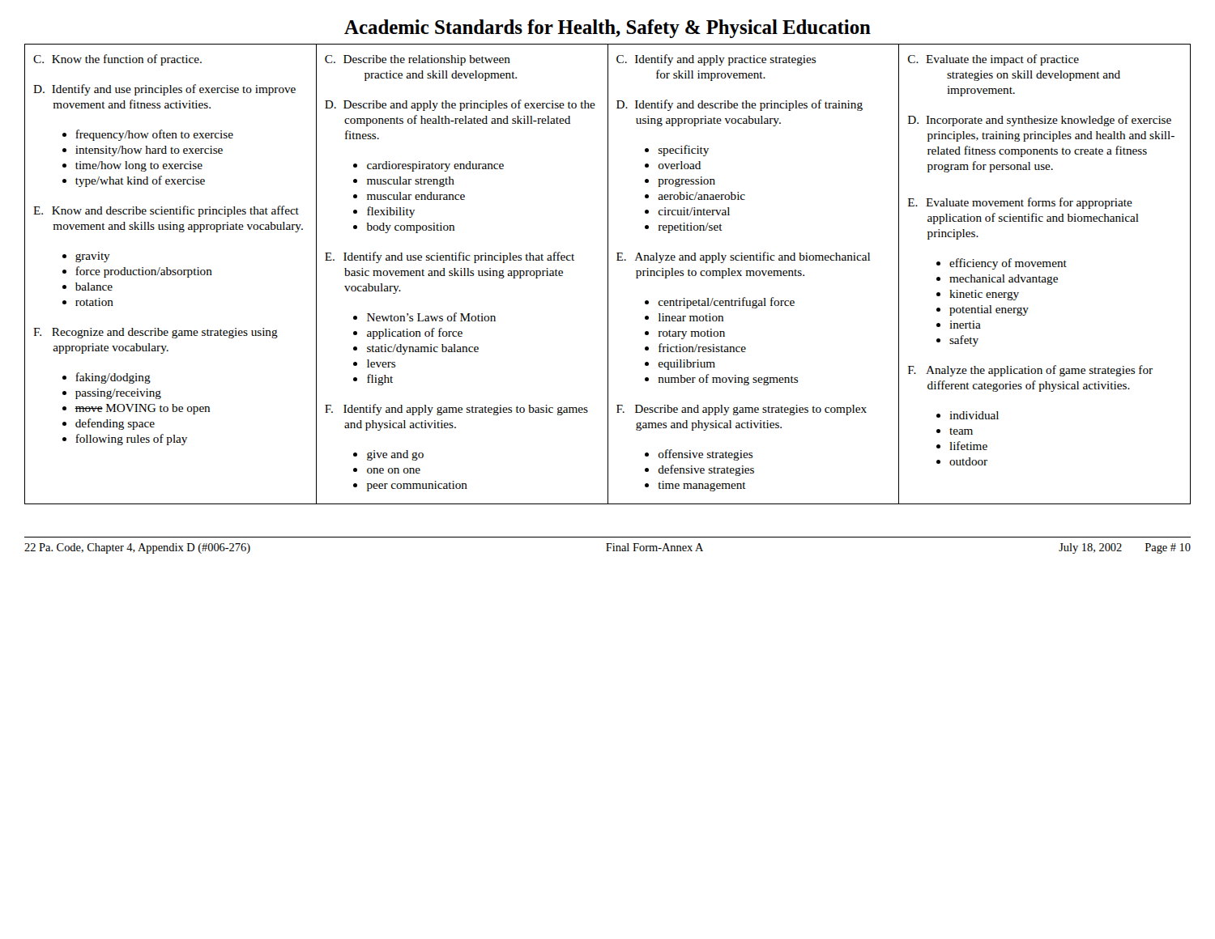Academic Standards for Health, Safety & Physical Education
| C. Know the function of practice. D. Identify and use principles of exercise to improve movement and fitness activities. frequency/how often to exercise intensity/how hard to exercise time/how long to exercise type/what kind of exercise E. Know and describe scientific principles that affect movement and skills using appropriate vocabulary. gravity force production/absorption balance rotation F. Recognize and describe game strategies using appropriate vocabulary. faking/dodging passing/receiving move MOVING to be open defending space following rules of play | C. Describe the relationship between practice and skill development. D. Describe and apply the principles of exercise to the components of health-related and skill-related fitness. cardiorespiratory endurance muscular strength muscular endurance flexibility body composition E. Identify and use scientific principles that affect basic movement and skills using appropriate vocabulary. Newton’s Laws of Motion application of force static/dynamic balance levers flight F. Identify and apply game strategies to basic games and physical activities. give and go one on one peer communication | C. Identify and apply practice strategies for skill improvement. D. Identify and describe the principles of training using appropriate vocabulary. specificity overload progression aerobic/anaerobic circuit/interval repetition/set E. Analyze and apply scientific and biomechanical principles to complex movements. centripetal/centrifugal force linear motion rotary motion friction/resistance equilibrium number of moving segments F. Describe and apply game strategies to complex games and physical activities. offensive strategies defensive strategies time management | C. Evaluate the impact of practice strategies on skill development and improvement. D. Incorporate and synthesize knowledge of exercise principles, training principles and health and skill-related fitness components to create a fitness program for personal use. E. Evaluate movement forms for appropriate application of scientific and biomechanical principles. efficiency of movement mechanical advantage kinetic energy potential energy inertia safety F. Analyze the application of game strategies for different categories of physical activities. individual team lifetime outdoor |
22 Pa. Code, Chapter 4, Appendix D (#006-276)
Final Form-Annex A
July 18, 2002Page # 10